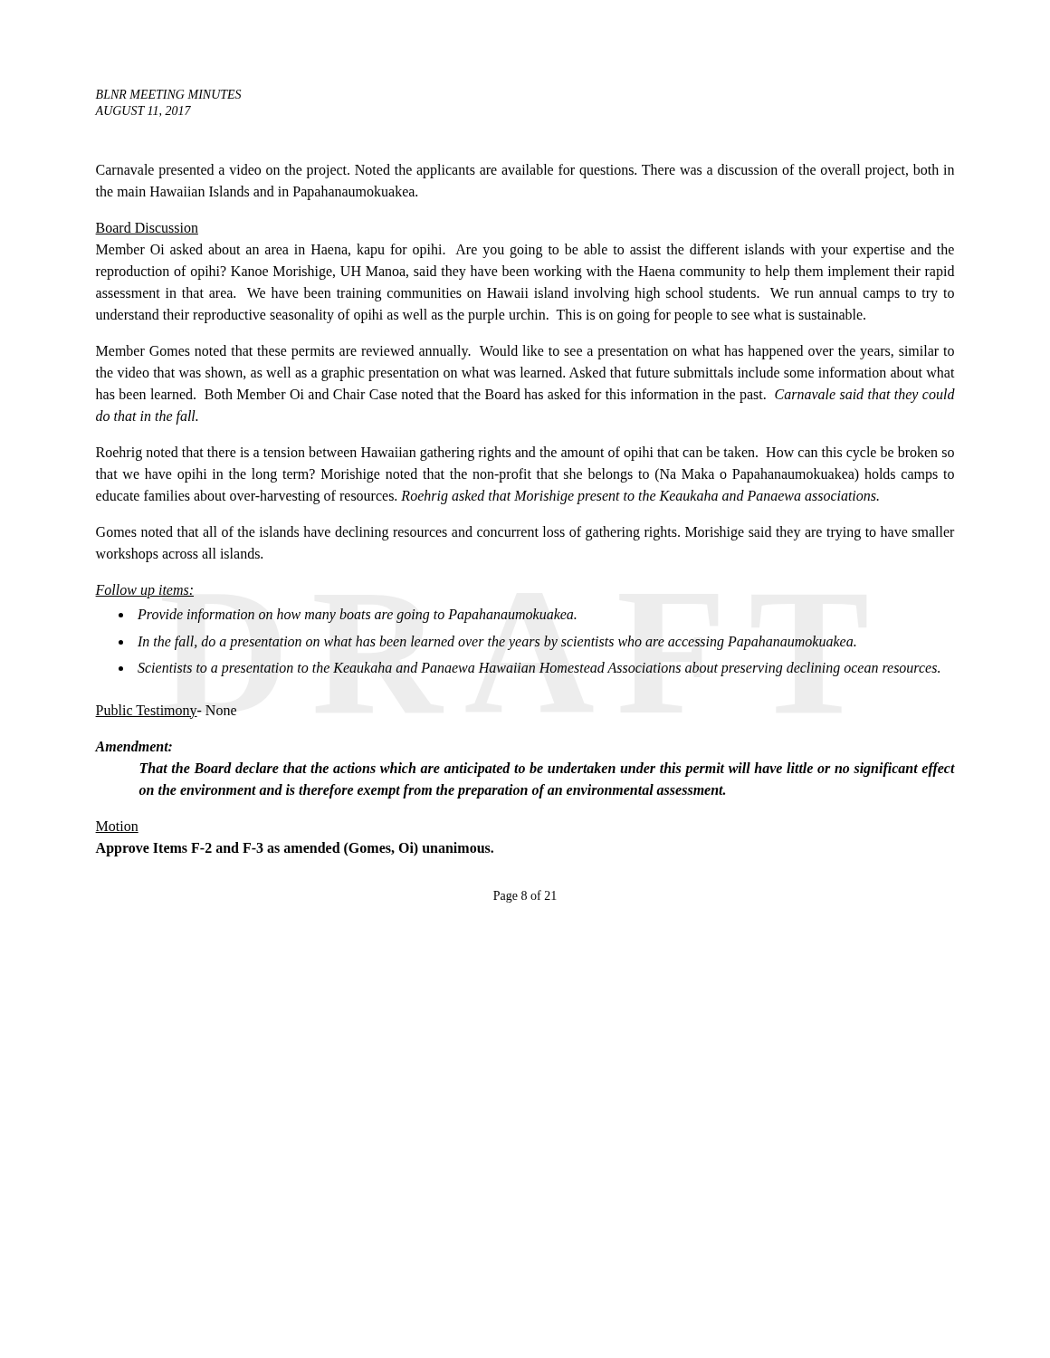DRAFT
BLNR MEETING MINUTES
AUGUST 11, 2017
Carnavale presented a video on the project. Noted the applicants are available for questions. There was a discussion of the overall project, both in the main Hawaiian Islands and in Papahanaumokuakea.
Board Discussion
Member Oi asked about an area in Haena, kapu for opihi. Are you going to be able to assist the different islands with your expertise and the reproduction of opihi? Kanoe Morishige, UH Manoa, said they have been working with the Haena community to help them implement their rapid assessment in that area. We have been training communities on Hawaii island involving high school students. We run annual camps to try to understand their reproductive seasonality of opihi as well as the purple urchin. This is on going for people to see what is sustainable.
Member Gomes noted that these permits are reviewed annually. Would like to see a presentation on what has happened over the years, similar to the video that was shown, as well as a graphic presentation on what was learned. Asked that future submittals include some information about what has been learned. Both Member Oi and Chair Case noted that the Board has asked for this information in the past. Carnavale said that they could do that in the fall.
Roehrig noted that there is a tension between Hawaiian gathering rights and the amount of opihi that can be taken. How can this cycle be broken so that we have opihi in the long term? Morishige noted that the non-profit that she belongs to (Na Maka o Papahanaumokuakea) holds camps to educate families about over-harvesting of resources. Roehrig asked that Morishige present to the Keaukaha and Panaewa associations.
Gomes noted that all of the islands have declining resources and concurrent loss of gathering rights. Morishige said they are trying to have smaller workshops across all islands.
Follow up items:
Provide information on how many boats are going to Papahanaumokuakea.
In the fall, do a presentation on what has been learned over the years by scientists who are accessing Papahanaumokuakea.
Scientists to a presentation to the Keaukaha and Panaewa Hawaiian Homestead Associations about preserving declining ocean resources.
Public Testimony- None
Amendment:
That the Board declare that the actions which are anticipated to be undertaken under this permit will have little or no significant effect on the environment and is therefore exempt from the preparation of an environmental assessment.
Motion
Approve Items F-2 and F-3 as amended (Gomes, Oi) unanimous.
Page 8 of 21